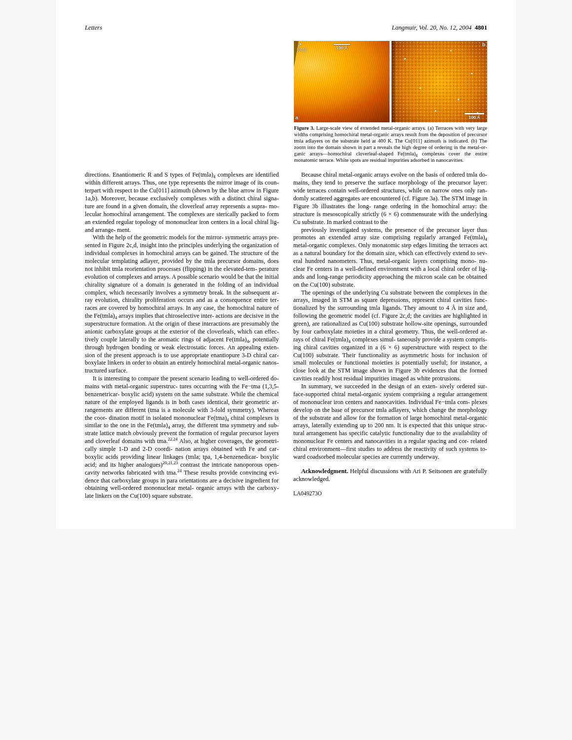Letters
Langmuir, Vol. 20, No. 12, 2004 4801
↗[011]
100 Å
a
b
100 Å
Figure 3. Large-scale view of extended metal-organic arrays. (a) Terraces with very large widths comprising homochiral metal-organic arrays result from the deposition of precursor tmla adlayers on the substrate held at 400 K. The Cu[011] azimuth is indicated. (b) The zoom into the domain shown in part a reveals the high degree of ordering in the metal-organic arrays—homochiral cloverleaf-shaped Fe(tmla)4 complexes cover the entire monatomic terrace. White spots are residual impurities adsorbed in nanocavities.
directions. Enantiomeric R and S types of Fe(tmla)4 complexes are identified within different arrays. Thus, one type represents the mirror image of its counterpart with respect to the Cu[011] azimuth (shown by the blue arrow in Figure 1a,b). Moreover, because exclusively complexes with a distinct chiral signature are found in a given domain, the cloverleaf array represents a supra- molecular homochiral arrangement. The complexes are sterically packed to form an extended regular topology of mononuclear iron centers in a local chiral ligand arrange- ment.
With the help of the geometric models for the mirror- symmetric arrays presented in Figure 2c,d, insight into the principles underlying the organization of individual complexes in homochiral arrays can be gained. The structure of the molecular templating adlayer, provided by the tmla precursor domains, does not inhibit tmla reorientation processes (flipping) in the elevated-tem- perature evolution of complexes and arrays. A possible scenario would be that the initial chirality signature of a domain is generated in the folding of an individual complex, which necessarily involves a symmetry break. In the subsequent array evolution, chirality proliferation occurs and as a consequence entire terraces are covered by homochiral arrays. In any case, the homochiral nature of the Fe(tmla)4 arrays implies that chiroselective inter- actions are decisive in the superstructure formation. At the origin of these interactions are presumably the anionic carboxylate groups at the exterior of the cloverleafs, which can effectively couple laterally to the aromatic rings of adjacent Fe(tmla)4, potentially through hydrogen bonding or weak electrostatic forces. An appealing extension of the present approach is to use appropriate enantiopure 3-D chiral carboxylate linkers in order to obtain an entirely homochiral metal-organic nanostructured surface.
It is interesting to compare the present scenario leading to well-ordered domains with metal-organic superstruc- tures occurring with the Fe−tma (1,3,5-benzenetricar- boxylic acid) system on the same substrate. While the chemical nature of the employed ligands is in both cases identical, their geometric arrangements are different (tma is a molecule with 3-fold symmetry). Whereas the coor- dination motif in isolated mononuclear Fe(tma)4 chiral complexes is similar to the one in the Fe(tmla)4 array, the different tma symmetry and substrate lattice match obviously prevent the formation of regular precursor layers and cloverleaf domains with tma.22,24 Also, at higher coverages, the geometrically simple 1-D and 2-D coordi- nation arrays obtained with Fe and carboxylic acids providing linear linkages (tmla; tpa, 1,4-benzenedicar- boxylic acid; and its higher analogues)20,21,23 contrast the intricate nanoporous open-cavity networks fabricated with tma.24 These results provide convincing evidence that carboxylate groups in para orientations are a decisive ingredient for obtaining well-ordered mononuclear metal- organic arrays with the carboxylate linkers on the Cu(100) square substrate.
Because chiral metal-organic arrays evolve on the basis of ordered tmla domains, they tend to preserve the surface morphology of the precursor layer: wide terraces contain well-ordered structures, while on narrow ones only randomly scattered aggregates are encountered (cf. Figure 3a). The STM image in Figure 3b illustrates the long- range ordering in the homochiral array: the structure is mesoscopically strictly (6 × 6) commensurate with the underlying Cu substrate. In marked contrast to the
previously investigated systems, the presence of the precursor layer thus promotes an extended array size comprising regularly arranged Fe(tmla)4 metal-organic complexes. Only monatomic step edges limiting the terraces act as a natural boundary for the domain size, which can effectively extend to several hundred nanometers. Thus, metal-organic layers comprising mono- nuclear Fe centers in a well-defined environment with a local chiral order of ligands and long-range periodicity approaching the micron scale can be obtained on the Cu(100) substrate.
The openings of the underlying Cu substrate between the complexes in the arrays, imaged in STM as square depressions, represent chiral cavities functionalized by the surrounding tmla ligands. They amount to 4 Å in size and, following the geometric model (cf. Figure 2c,d; the cavities are highlighted in green), are rationalized as Cu(100) substrate hollow-site openings, surrounded by four carboxylate moieties in a chiral geometry. Thus, the well-ordered arrays of chiral Fe(tmla)4 complexes simul- taneously provide a system comprising chiral cavities organized in a (6 × 6) superstructure with respect to the Cu(100) substrate. Their functionality as asymmetric hosts for inclusion of small molecules or functional moieties is potentially useful; for instance, a close look at the STM image shown in Figure 3b evidences that the formed cavities readily host residual impurities imaged as white protrusions.
In summary, we succeeded in the design of an exten- sively ordered surface-supported chiral metal-organic system comprising a regular arrangement of mononuclear iron centers and nanocavities. Individual Fe−tmla com- plexes develop on the base of precursor tmla adlayers, which change the morphology of the substrate and allow for the formation of large homochiral metal-organic arrays, laterally extending up to 200 nm. It is expected that this unique structural arrangement has specific catalytic functionality due to the availability of mononuclear Fe centers and nanocavities in a regular spacing and cor- related chiral environment—first studies to address the reactivity of such systems toward coadsorbed molecular species are currently underway.
Acknowledgment. Helpful discussions with Ari P. Seitsonen are gratefully acknowledged.
LA049273O